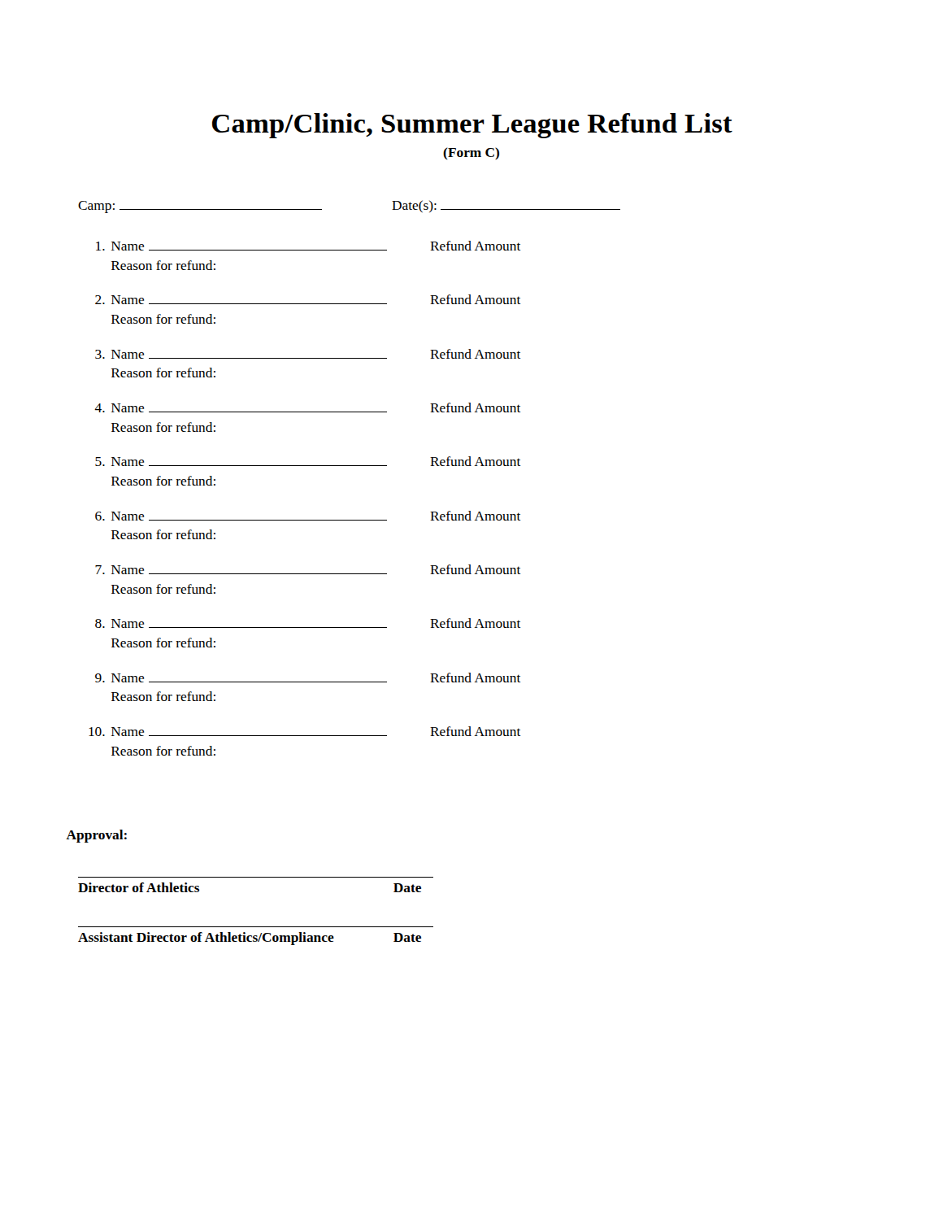Camp/Clinic, Summer League Refund List
(Form C)
Camp: Date(s):
Name Refund Amount Reason for refund:
Name Refund Amount Reason for refund:
Name Refund Amount Reason for refund:
Name Refund Amount Reason for refund:
Name Refund Amount Reason for refund:
Name Refund Amount Reason for refund:
Name Refund Amount Reason for refund:
Name Refund Amount Reason for refund:
Name Refund Amount Reason for refund:
Name Refund Amount Reason for refund:
Approval:
Director of Athletics Date
Assistant Director of Athletics/Compliance Date